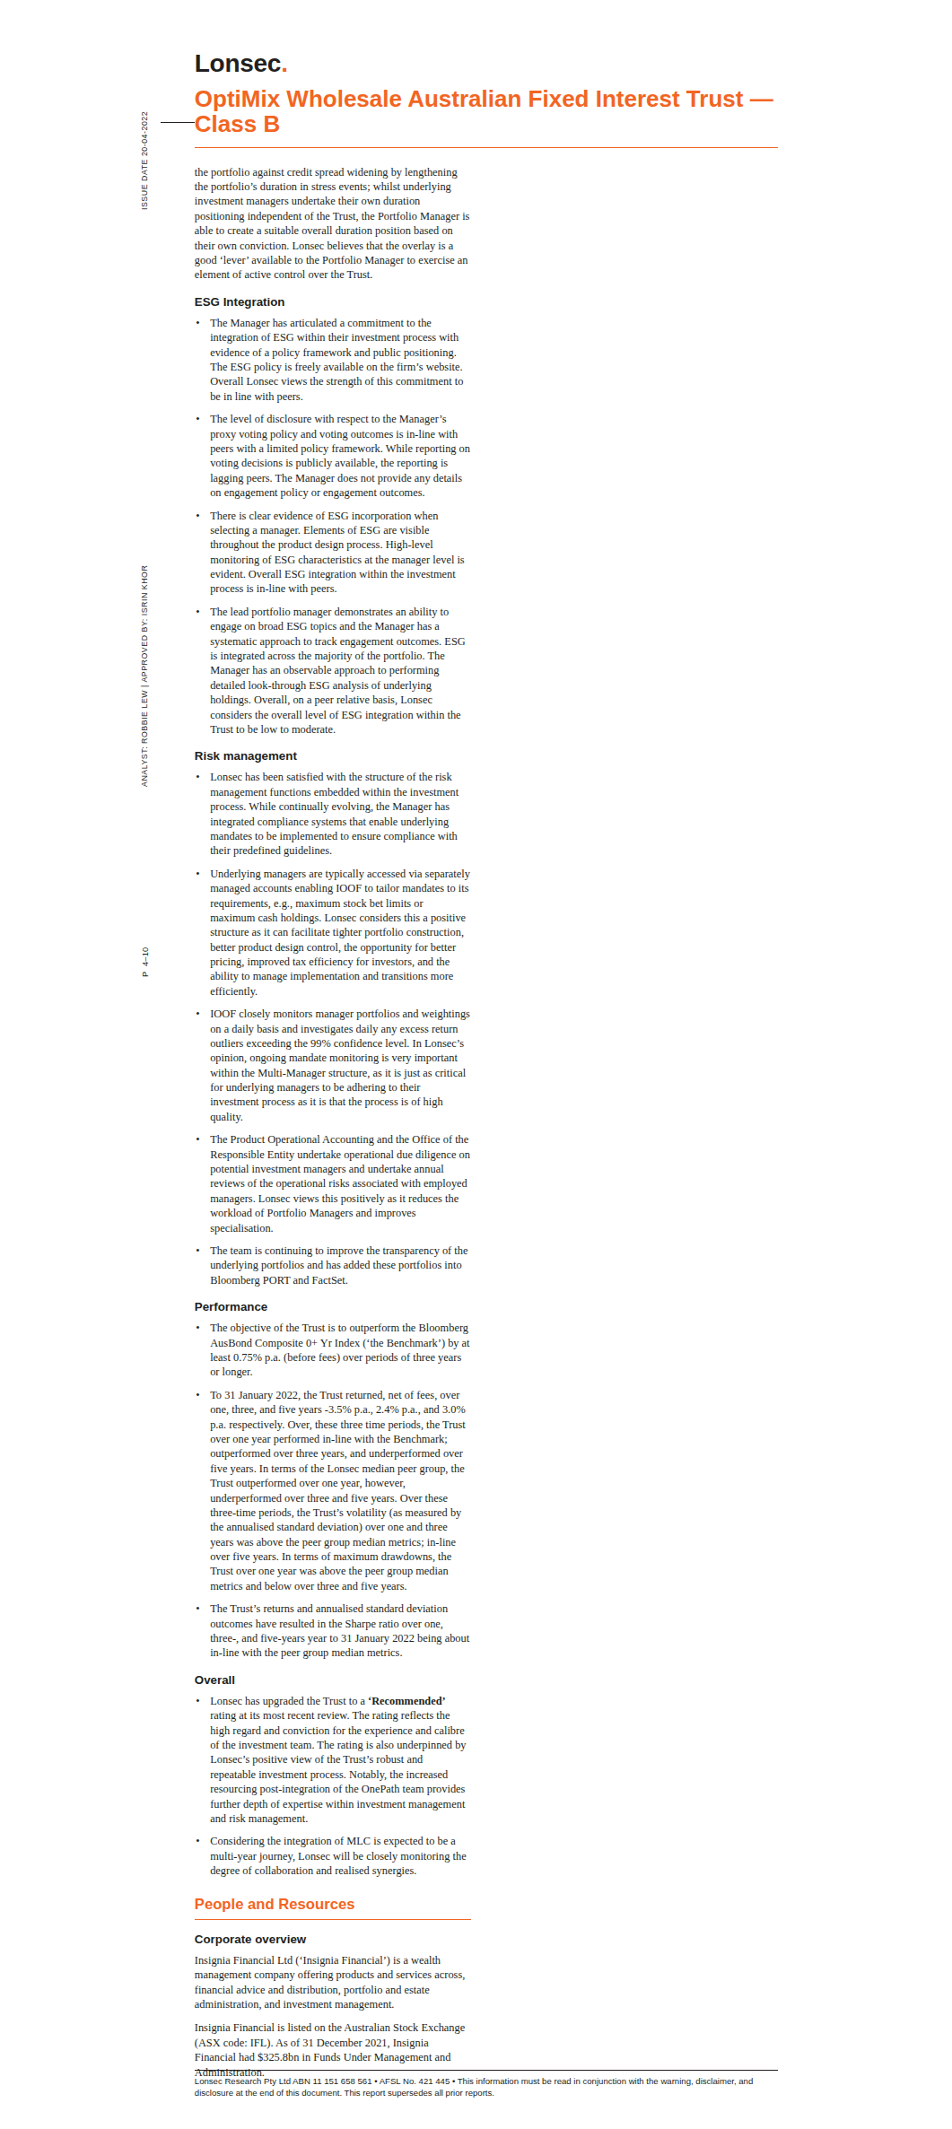ISSUE DATE 20-04-2022
ANALYST: ROBBIE LEW | APPROVED BY: ISRIN KHOR
P 4–10
Lonsec.
OptiMix Wholesale Australian Fixed Interest Trust —
Class B
the portfolio against credit spread widening by lengthening the portfolio’s duration in stress events; whilst underlying investment managers undertake their own duration positioning independent of the Trust, the Portfolio Manager is able to create a suitable overall duration position based on their own conviction. Lonsec believes that the overlay is a good ‘lever’ available to the Portfolio Manager to exercise an element of active control over the Trust.
ESG Integration
The Manager has articulated a commitment to the integration of ESG within their investment process with evidence of a policy framework and public positioning. The ESG policy is freely available on the firm’s website. Overall Lonsec views the strength of this commitment to be in line with peers.
The level of disclosure with respect to the Manager’s proxy voting policy and voting outcomes is in-line with peers with a limited policy framework. While reporting on voting decisions is publicly available, the reporting is lagging peers. The Manager does not provide any details on engagement policy or engagement outcomes.
There is clear evidence of ESG incorporation when selecting a manager. Elements of ESG are visible throughout the product design process. High-level monitoring of ESG characteristics at the manager level is evident. Overall ESG integration within the investment process is in-line with peers.
The lead portfolio manager demonstrates an ability to engage on broad ESG topics and the Manager has a systematic approach to track engagement outcomes. ESG is integrated across the majority of the portfolio. The Manager has an observable approach to performing detailed look-through ESG analysis of underlying holdings. Overall, on a peer relative basis, Lonsec considers the overall level of ESG integration within the Trust to be low to moderate.
Risk management
Lonsec has been satisfied with the structure of the risk management functions embedded within the investment process. While continually evolving, the Manager has integrated compliance systems that enable underlying mandates to be implemented to ensure compliance with their predefined guidelines.
Underlying managers are typically accessed via separately managed accounts enabling IOOF to tailor mandates to its requirements, e.g., maximum stock bet limits or maximum cash holdings. Lonsec considers this a positive structure as it can facilitate tighter portfolio construction, better product design control, the opportunity for better pricing, improved tax efficiency for investors, and the ability to manage implementation and transitions more efficiently.
IOOF closely monitors manager portfolios and weightings on a daily basis and investigates daily any excess return outliers exceeding the 99% confidence level. In Lonsec’s opinion, ongoing mandate monitoring is very important within the Multi-Manager structure, as it is just as critical for underlying managers to be adhering to their investment process as it is that the process is of high quality.
The Product Operational Accounting and the Office of the Responsible Entity undertake operational due diligence on potential investment managers and undertake annual reviews of the operational risks associated with employed managers. Lonsec views this positively as it reduces the workload of Portfolio Managers and improves specialisation.
The team is continuing to improve the transparency of the underlying portfolios and has added these portfolios into Bloomberg PORT and FactSet.
Performance
The objective of the Trust is to outperform the Bloomberg AusBond Composite 0+ Yr Index (‘the Benchmark’) by at least 0.75% p.a. (before fees) over periods of three years or longer.
To 31 January 2022, the Trust returned, net of fees, over one, three, and five years -3.5% p.a., 2.4% p.a., and 3.0% p.a. respectively. Over, these three time periods, the Trust over one year performed in-line with the Benchmark; outperformed over three years, and underperformed over five years. In terms of the Lonsec median peer group, the Trust outperformed over one year, however, underperformed over three and five years. Over these three-time periods, the Trust’s volatility (as measured by the annualised standard deviation) over one and three years was above the peer group median metrics; in-line over five years. In terms of maximum drawdowns, the Trust over one year was above the peer group median metrics and below over three and five years.
The Trust’s returns and annualised standard deviation outcomes have resulted in the Sharpe ratio over one, three-, and five-years year to 31 January 2022 being about in-line with the peer group median metrics.
Overall
Lonsec has upgraded the Trust to a ‘Recommended’ rating at its most recent review. The rating reflects the high regard and conviction for the experience and calibre of the investment team. The rating is also underpinned by Lonsec’s positive view of the Trust’s robust and repeatable investment process. Notably, the increased resourcing post-integration of the OnePath team provides further depth of expertise within investment management and risk management.
Considering the integration of MLC is expected to be a multi-year journey, Lonsec will be closely monitoring the degree of collaboration and realised synergies.
People and Resources
Corporate overview
Insignia Financial Ltd (‘Insignia Financial’) is a wealth management company offering products and services across, financial advice and distribution, portfolio and estate administration, and investment management.
Insignia Financial is listed on the Australian Stock Exchange (ASX code: IFL). As of 31 December 2021, Insignia Financial had $325.8bn in Funds Under Management and Administration.
Lonsec Research Pty Ltd ABN 11 151 658 561 • AFSL No. 421 445 • This information must be read in conjunction with the warning, disclaimer, and disclosure at the end of this document. This report supersedes all prior reports.